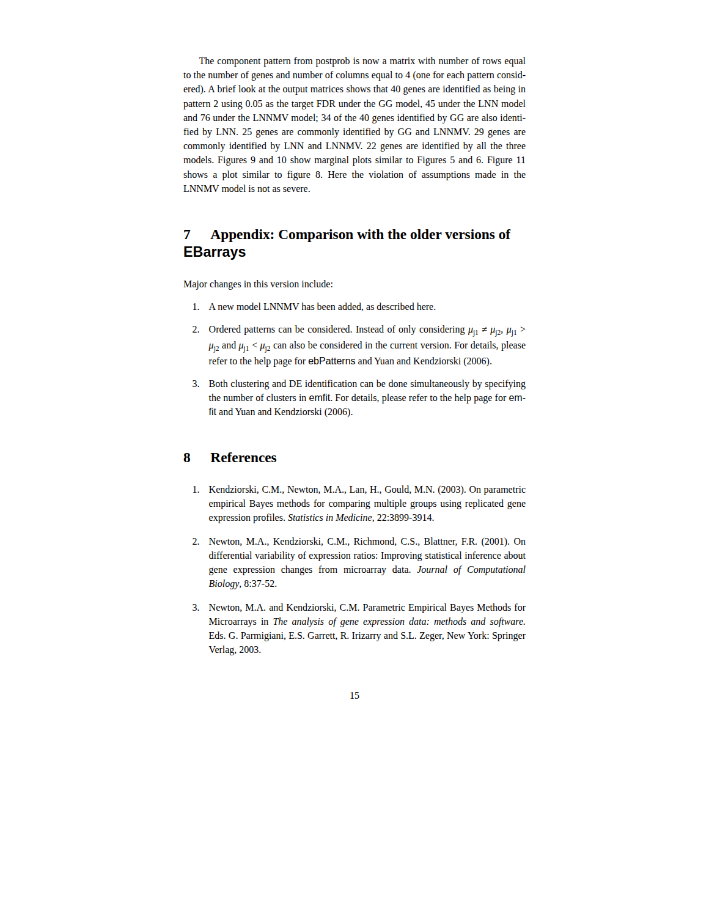The component pattern from postprob is now a matrix with number of rows equal to the number of genes and number of columns equal to 4 (one for each pattern considered). A brief look at the output matrices shows that 40 genes are identified as being in pattern 2 using 0.05 as the target FDR under the GG model, 45 under the LNN model and 76 under the LNNMV model; 34 of the 40 genes identified by GG are also identified by LNN. 25 genes are commonly identified by GG and LNNMV. 29 genes are commonly identified by LNN and LNNMV. 22 genes are identified by all the three models. Figures 9 and 10 show marginal plots similar to Figures 5 and 6. Figure 11 shows a plot similar to figure 8. Here the violation of assumptions made in the LNNMV model is not as severe.
7 Appendix: Comparison with the older versions of EBarrays
Major changes in this version include:
A new model LNNMV has been added, as described here.
Ordered patterns can be considered. Instead of only considering μj1 ≠ μj2, μj1 > μj2 and μj1 < μj2 can also be considered in the current version. For details, please refer to the help page for ebPatterns and Yuan and Kendziorski (2006).
Both clustering and DE identification can be done simultaneously by specifying the number of clusters in emfit. For details, please refer to the help page for emfit and Yuan and Kendziorski (2006).
8 References
Kendziorski, C.M., Newton, M.A., Lan, H., Gould, M.N. (2003). On parametric empirical Bayes methods for comparing multiple groups using replicated gene expression profiles. Statistics in Medicine, 22:3899-3914.
Newton, M.A., Kendziorski, C.M., Richmond, C.S., Blattner, F.R. (2001). On differential variability of expression ratios: Improving statistical inference about gene expression changes from microarray data. Journal of Computational Biology, 8:37-52.
Newton, M.A. and Kendziorski, C.M. Parametric Empirical Bayes Methods for Microarrays in The analysis of gene expression data: methods and software. Eds. G. Parmigiani, E.S. Garrett, R. Irizarry and S.L. Zeger, New York: Springer Verlag, 2003.
15